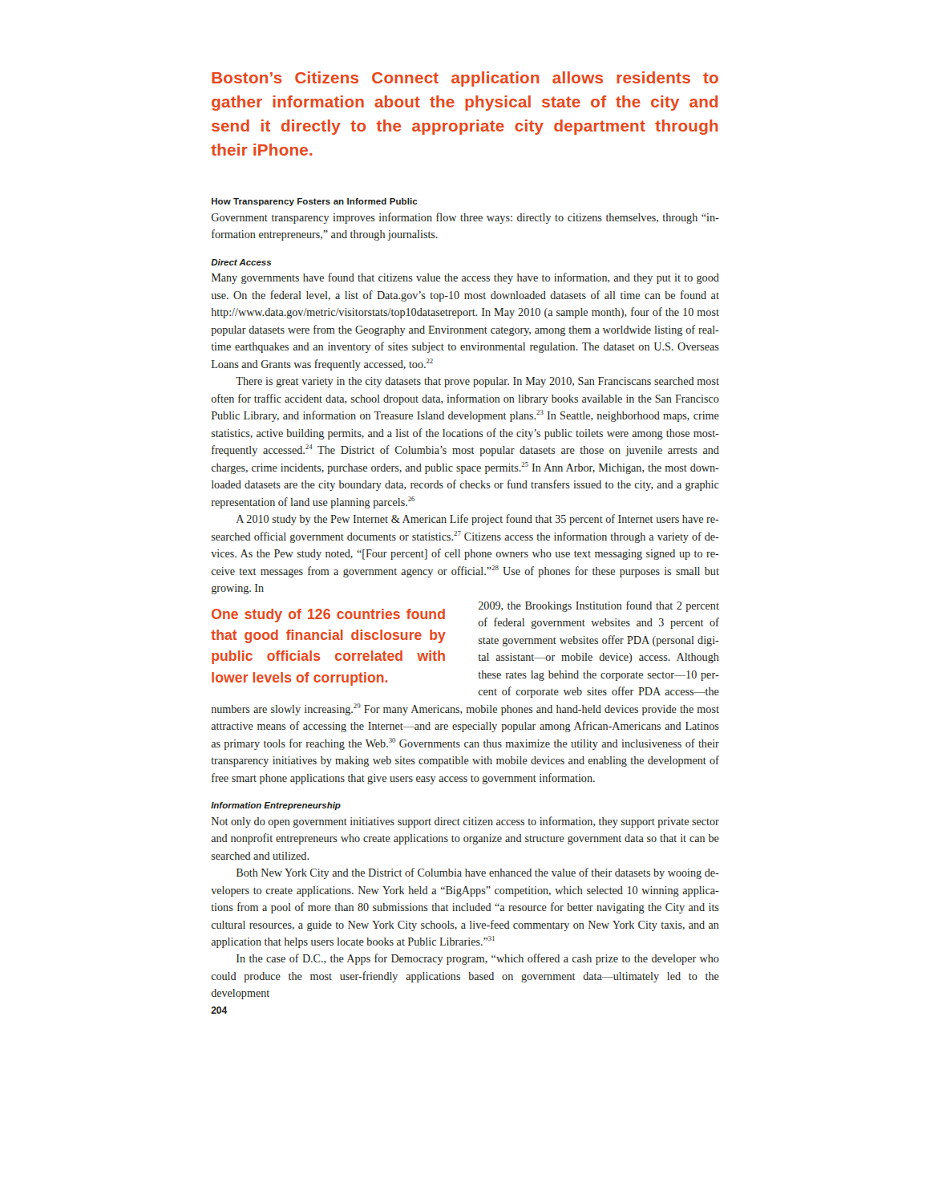Boston’s Citizens Connect application allows residents to gather information about the physical state of the city and send it directly to the appropriate city department through their iPhone.
How Transparency Fosters an Informed Public
Government transparency improves information flow three ways: directly to citizens themselves, through “information entrepreneurs,” and through journalists.
Direct Access
Many governments have found that citizens value the access they have to information, and they put it to good use. On the federal level, a list of Data.gov’s top-10 most downloaded datasets of all time can be found at http://www.data.gov/metric/visitorstats/top10datasetreport. In May 2010 (a sample month), four of the 10 most popular datasets were from the Geography and Environment category, among them a worldwide listing of real-time earthquakes and an inventory of sites subject to environmental regulation. The dataset on U.S. Overseas Loans and Grants was frequently accessed, too.22
There is great variety in the city datasets that prove popular. In May 2010, San Franciscans searched most often for traffic accident data, school dropout data, information on library books available in the San Francisco Public Library, and information on Treasure Island development plans.23 In Seattle, neighborhood maps, crime statistics, active building permits, and a list of the locations of the city’s public toilets were among those most-frequently accessed.24 The District of Columbia’s most popular datasets are those on juvenile arrests and charges, crime incidents, purchase orders, and public space permits.25 In Ann Arbor, Michigan, the most downloaded datasets are the city boundary data, records of checks or fund transfers issued to the city, and a graphic representation of land use planning parcels.26
A 2010 study by the Pew Internet & American Life project found that 35 percent of Internet users have researched official government documents or statistics.27 Citizens access the information through a variety of devices. As the Pew study noted, “[Four percent] of cell phone owners who use text messaging signed up to receive text messages from a government agency or official.”28 Use of phones for these purposes is small but growing. In
One study of 126 countries found that good financial disclosure by public officials correlated with lower levels of corruption.
2009, the Brookings Institution found that 2 percent of federal government websites and 3 percent of state government websites offer PDA (personal digital assistant—or mobile device) access. Although these rates lag behind the corporate sector—10 percent of corporate web sites offer PDA access—the numbers are slowly increasing.29 For many Americans, mobile phones and hand-held devices provide the most attractive means of accessing the Internet—and are especially popular among African-Americans and Latinos as primary tools for reaching the Web.30 Governments can thus maximize the utility and inclusiveness of their transparency initiatives by making web sites compatible with mobile devices and enabling the development of free smart phone applications that give users easy access to government information.
Information Entrepreneurship
Not only do open government initiatives support direct citizen access to information, they support private sector and nonprofit entrepreneurs who create applications to organize and structure government data so that it can be searched and utilized.
Both New York City and the District of Columbia have enhanced the value of their datasets by wooing developers to create applications. New York held a “BigApps” competition, which selected 10 winning applications from a pool of more than 80 submissions that included “a resource for better navigating the City and its cultural resources, a guide to New York City schools, a live-feed commentary on New York City taxis, and an application that helps users locate books at Public Libraries.”31
In the case of D.C., the Apps for Democracy program, “which offered a cash prize to the developer who could produce the most user-friendly applications based on government data—ultimately led to the development
204